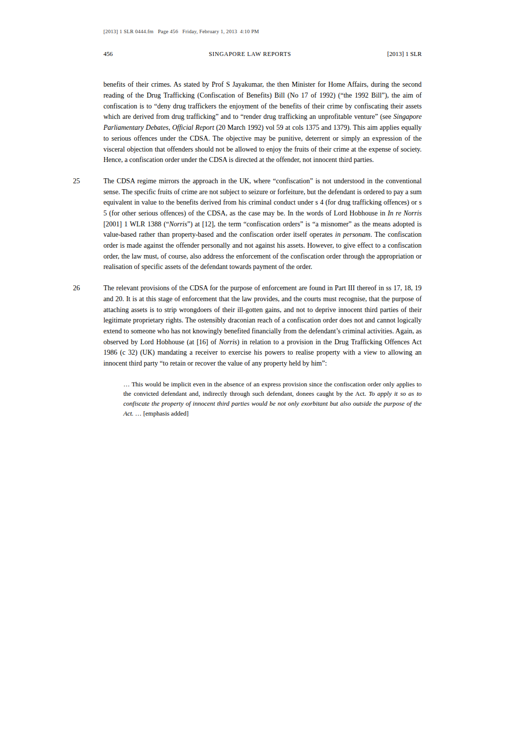[2013] 1 SLR 0444.fm Page 456 Friday, February 1, 2013 4:10 PM
456 Singapore Law Reports [2013] 1 SLR
benefits of their crimes. As stated by Prof S Jayakumar, the then Minister for Home Affairs, during the second reading of the Drug Trafficking (Confiscation of Benefits) Bill (No 17 of 1992) (“the 1992 Bill”), the aim of confiscation is to “deny drug traffickers the enjoyment of the benefits of their crime by confiscating their assets which are derived from drug trafficking” and to “render drug trafficking an unprofitable venture” (see Singapore Parliamentary Debates, Official Report (20 March 1992) vol 59 at cols 1375 and 1379). This aim applies equally to serious offences under the CDSA. The objective may be punitive, deterrent or simply an expression of the visceral objection that offenders should not be allowed to enjoy the fruits of their crime at the expense of society. Hence, a confiscation order under the CDSA is directed at the offender, not innocent third parties.
25 The CDSA regime mirrors the approach in the UK, where “confiscation” is not understood in the conventional sense. The specific fruits of crime are not subject to seizure or forfeiture, but the defendant is ordered to pay a sum equivalent in value to the benefits derived from his criminal conduct under s 4 (for drug trafficking offences) or s 5 (for other serious offences) of the CDSA, as the case may be. In the words of Lord Hobhouse in In re Norris [2001] 1 WLR 1388 (“Norris”) at [12], the term “confiscation orders” is “a misnomer” as the means adopted is value-based rather than property-based and the confiscation order itself operates in personam. The confiscation order is made against the offender personally and not against his assets. However, to give effect to a confiscation order, the law must, of course, also address the enforcement of the confiscation order through the appropriation or realisation of specific assets of the defendant towards payment of the order.
26 The relevant provisions of the CDSA for the purpose of enforcement are found in Part III thereof in ss 17, 18, 19 and 20. It is at this stage of enforcement that the law provides, and the courts must recognise, that the purpose of attaching assets is to strip wrongdoers of their ill-gotten gains, and not to deprive innocent third parties of their legitimate proprietary rights. The ostensibly draconian reach of a confiscation order does not and cannot logically extend to someone who has not knowingly benefited financially from the defendant’s criminal activities. Again, as observed by Lord Hobhouse (at [16] of Norris) in relation to a provision in the Drug Trafficking Offences Act 1986 (c 32) (UK) mandating a receiver to exercise his powers to realise property with a view to allowing an innocent third party “to retain or recover the value of any property held by him”:
… This would be implicit even in the absence of an express provision since the confiscation order only applies to the convicted defendant and, indirectly through such defendant, donees caught by the Act. To apply it so as to confiscate the property of innocent third parties would be not only exorbitant but also outside the purpose of the Act. … [emphasis added]